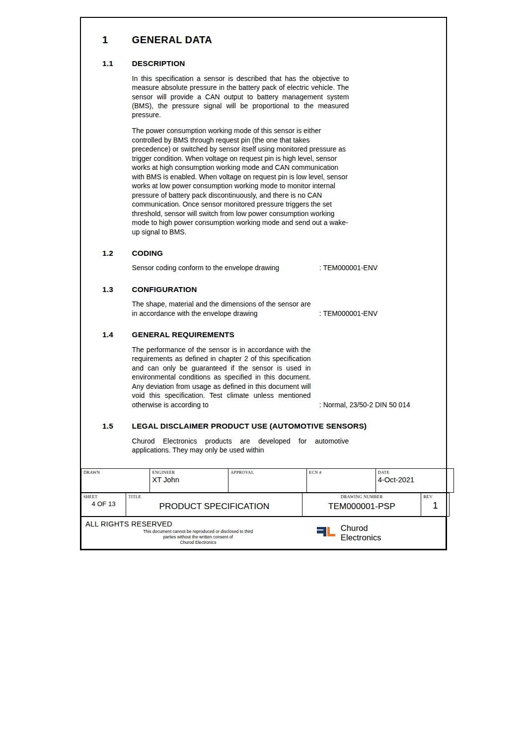1 GENERAL DATA
1.1 DESCRIPTION
In this specification a sensor is described that has the objective to measure absolute pressure in the battery pack of electric vehicle. The sensor will provide a CAN output to battery management system (BMS), the pressure signal will be proportional to the measured pressure.
The power consumption working mode of this sensor is either controlled by BMS through request pin (the one that takes precedence) or switched by sensor itself using monitored pressure as trigger condition. When voltage on request pin is high level, sensor works at high consumption working mode and CAN communication with BMS is enabled. When voltage on request pin is low level, sensor works at low power consumption working mode to monitor internal pressure of battery pack discontinuously, and there is no CAN communication. Once sensor monitored pressure triggers the set threshold, sensor will switch from low power consumption working mode to high power consumption working mode and send out a wake-up signal to BMS.
1.2 CODING
Sensor coding conform to the envelope drawing
: TEM000001-ENV
1.3 CONFIGURATION
The shape, material and the dimensions of the sensor are in accordance with the envelope drawing
: TEM000001-ENV
1.4 GENERAL REQUIREMENTS
The performance of the sensor is in accordance with the requirements as defined in chapter 2 of this specification and can only be guaranteed if the sensor is used in environmental conditions as specified in this document. Any deviation from usage as defined in this document will void this specification. Test climate unless mentioned otherwise is according to
: Normal, 23/50-2 DIN 50 014
1.5 LEGAL DISCLAIMER PRODUCT USE (AUTOMOTIVE SENSORS)
Churod Electronics products are developed for automotive applications. They may only be used within
| DRAWN | ENGINEER XT John | APPROVAL | ECN # | DATE 4-Oct-2021 |
| SHEET 4 OF 13 | TITLE PRODUCT SPECIFICATION | DRAWING NUMBER TEM000001-PSP | REV 1 |
ALL RIGHTS RESERVED
This document cannot be reproduced or disclosed to third
parties without the written consent of
Churod Electronics
Churod
Electronics